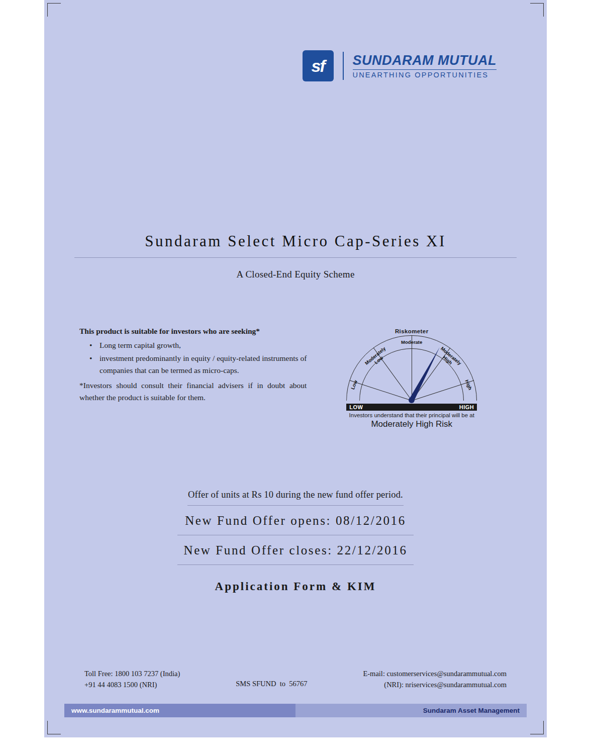sf
SUNDARAM MUTUAL
UNEARTHING OPPORTUNITIES
Sundaram Select Micro Cap-Series XI
A Closed-End Equity Scheme
This product is suitable for investors who are seeking*
Long term capital growth,
investment predominantly in equity / equity-related instruments of companies that can be termed as micro-caps.
*Investors should consult their financial advisers if in doubt about whether the product is suitable for them.
Riskometer
Low
Moderately
Low
Moderate
Moderately
High
High
LOW HIGH
Investors understand that their principal will be at
Moderately High Risk
Offer of units at Rs 10 during the new fund offer period.
New Fund Offer opens: 08/12/2016
New Fund Offer closes: 22/12/2016
Application Form & KIM
Toll Free: 1800 103 7237 (India)
+91 44 4083 1500 (NRI)
SMS SFUND to 56767
E-mail: customerservices@sundarammutual.com
(NRI): nriservices@sundarammutual.com
www.sundarammutual.com
Sundaram Asset Management